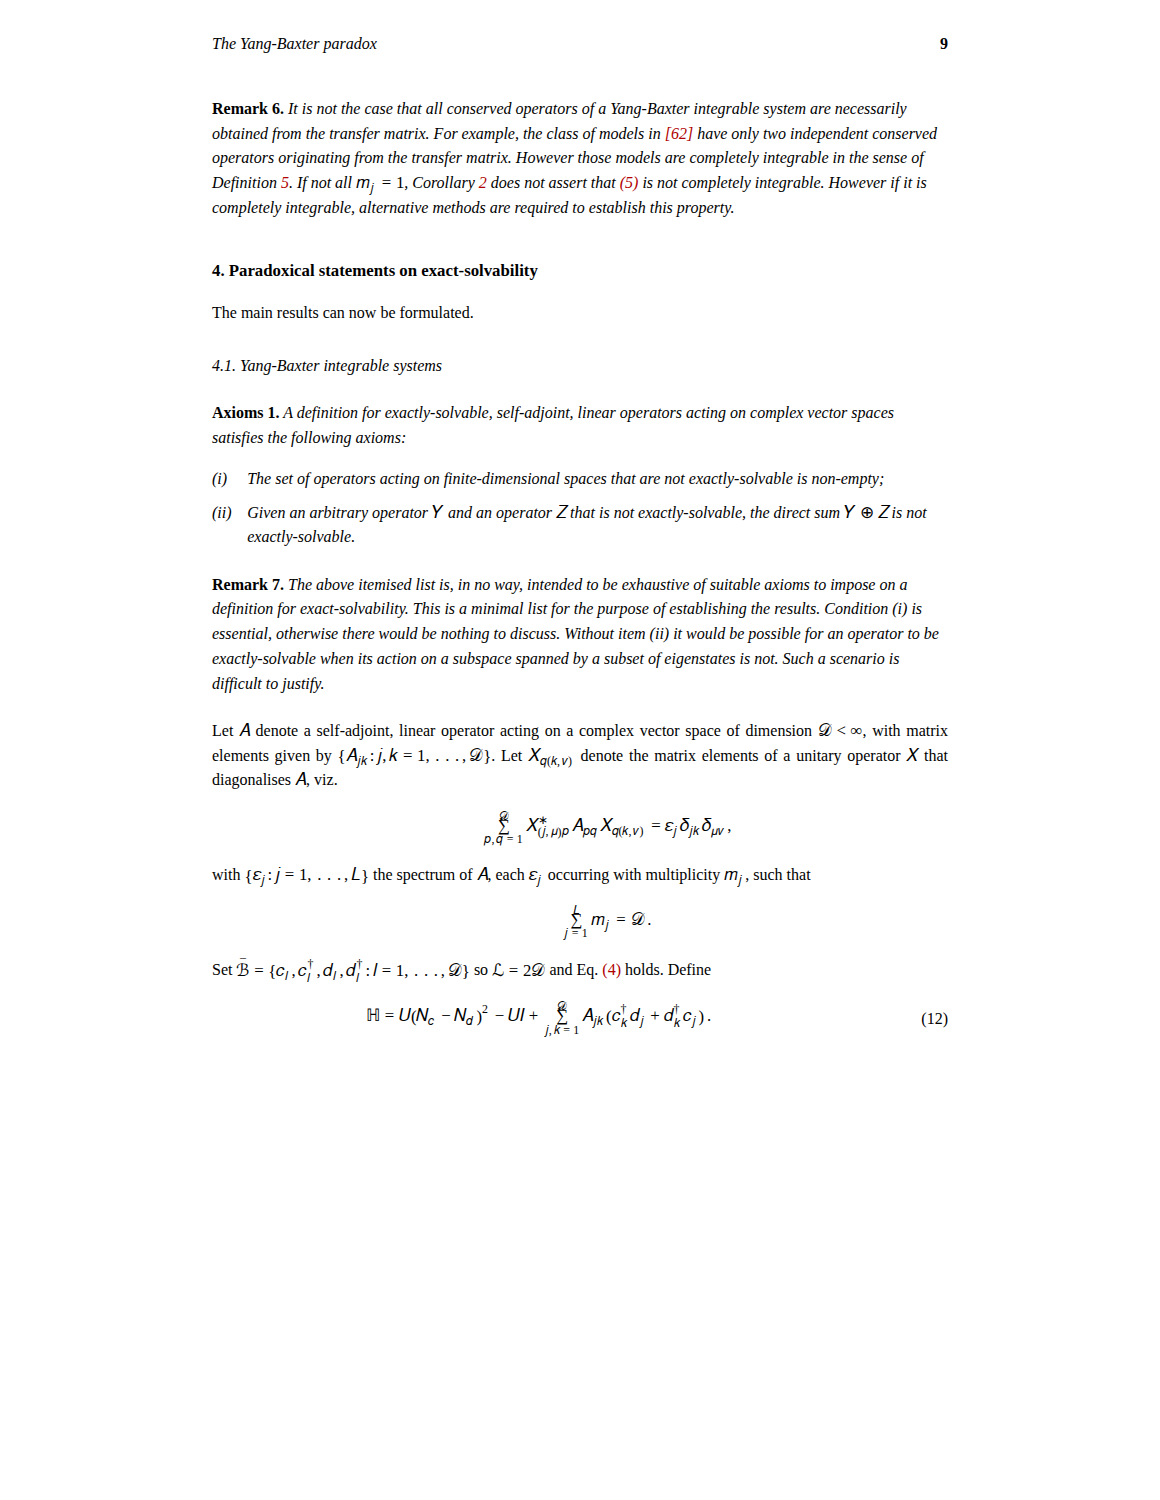The Yang-Baxter paradox 9
Remark 6. It is not the case that all conserved operators of a Yang-Baxter integrable system are necessarily obtained from the transfer matrix. For example, the class of models in [62] have only two independent conserved operators originating from the transfer matrix. However those models are completely integrable in the sense of Definition 5. If not all mj=1, Corollary 2 does not assert that (5) is not completely integrable. However if it is completely integrable, alternative methods are required to establish this property.
4. Paradoxical statements on exact-solvability
The main results can now be formulated.
4.1. Yang-Baxter integrable systems
Axioms 1. A definition for exactly-solvable, self-adjoint, linear operators acting on complex vector spaces satisfies the following axioms:
The set of operators acting on finite-dimensional spaces that are not exactly-solvable is non-empty;
Given an arbitrary operator Y and an operator Z that is not exactly-solvable, the direct sum Y⊕Z is not exactly-solvable.
Remark 7. The above itemised list is, in no way, intended to be exhaustive of suitable axioms to impose on a definition for exact-solvability. This is a minimal list for the purpose of establishing the results. Condition (i) is essential, otherwise there would be nothing to discuss. Without item (ii) it would be possible for an operator to be exactly-solvable when its action on a subspace spanned by a subset of eigenstates is not. Such a scenario is difficult to justify.
Let A denote a self-adjoint, linear operator acting on a complex vector space of dimension 𝒟<∞, with matrix elements given by {Ajk:j,k=1,...,𝒟}. Let Xq(k,ν) denote the matrix elements of a unitary operator X that diagonalises A, viz.
∑ p,q=1 𝒟 X (j,μ)p ∗ Apq Xq(k,ν) = εj δjk δμν ,
with {εj:j=1,...,L} the spectrum of A, each εj occurring with multiplicity mj, such that
∑ j=1 L mj = 𝒟 .
Set ℬ¯={cl,cl†,dl,dl†:l=1,...,𝒟} so ℒ=2𝒟 and Eq. (4) holds. Define
ℍ = U (Nc−Nd) 2 − U I + ∑ j,k=1 𝒟 Ajk ( ck† dj + dk† cj ) .
(12)